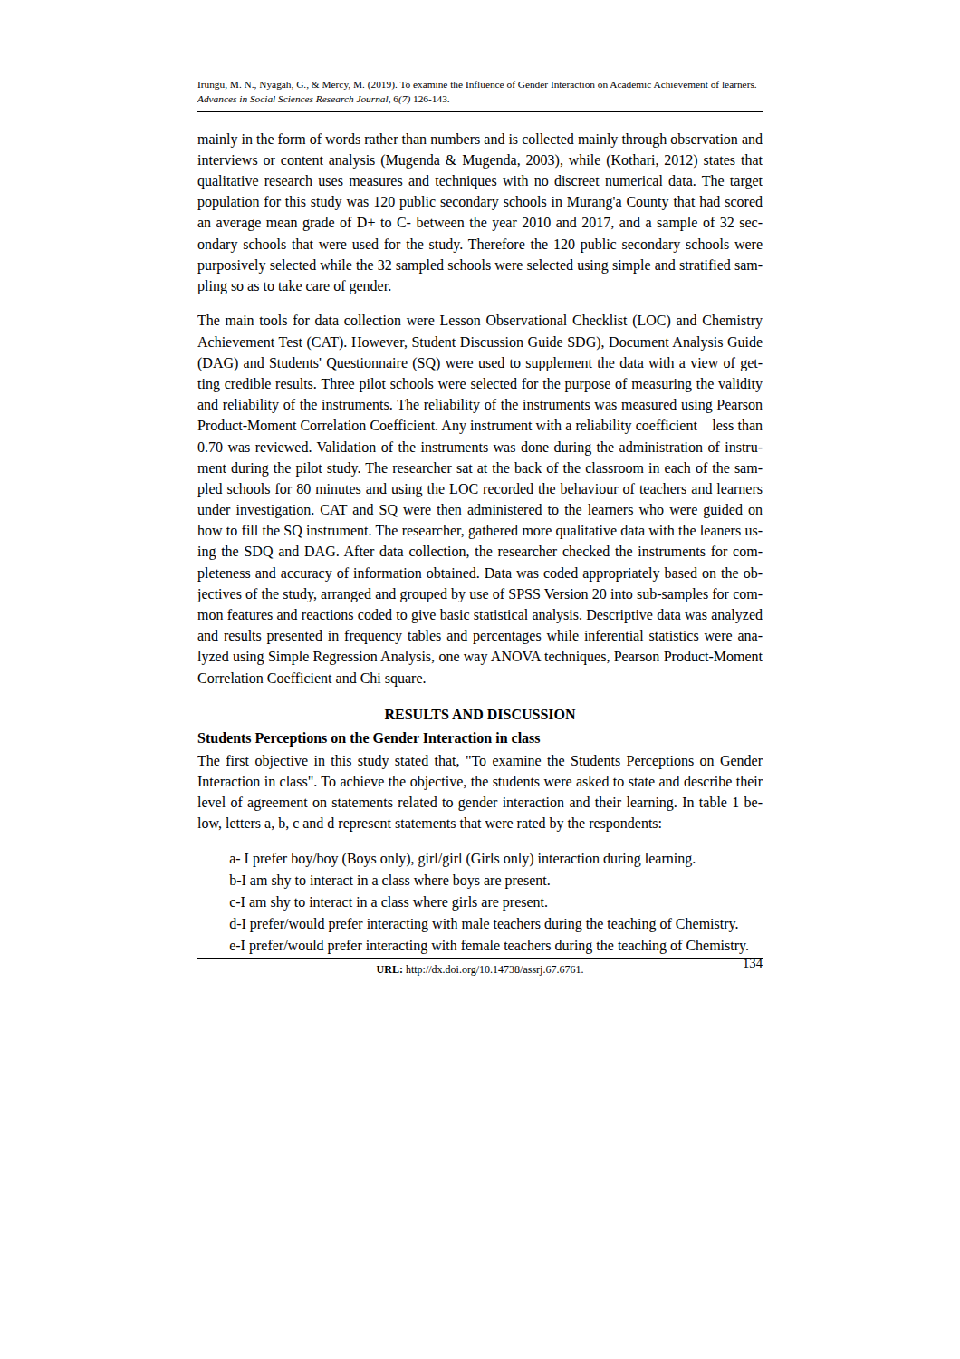Irungu, M. N., Nyagah, G., & Mercy, M. (2019). To examine the Influence of Gender Interaction on Academic Achievement of learners. Advances in Social Sciences Research Journal, 6(7) 126-143.
mainly in the form of words rather than numbers and is collected mainly through observation and interviews or content analysis (Mugenda & Mugenda, 2003), while (Kothari, 2012) states that qualitative research uses measures and techniques with no discreet numerical data. The target population for this study was 120 public secondary schools in Murang'a County that had scored an average mean grade of D+ to C- between the year 2010 and 2017, and a sample of 32 secondary schools that were used for the study. Therefore the 120 public secondary schools were purposively selected while the 32 sampled schools were selected using simple and stratified sampling so as to take care of gender.
The main tools for data collection were Lesson Observational Checklist (LOC) and Chemistry Achievement Test (CAT). However, Student Discussion Guide SDG), Document Analysis Guide (DAG) and Students' Questionnaire (SQ) were used to supplement the data with a view of getting credible results. Three pilot schools were selected for the purpose of measuring the validity and reliability of the instruments. The reliability of the instruments was measured using Pearson Product-Moment Correlation Coefficient. Any instrument with a reliability coefficient less than 0.70 was reviewed. Validation of the instruments was done during the administration of instrument during the pilot study. The researcher sat at the back of the classroom in each of the sampled schools for 80 minutes and using the LOC recorded the behaviour of teachers and learners under investigation. CAT and SQ were then administered to the learners who were guided on how to fill the SQ instrument. The researcher, gathered more qualitative data with the leaners using the SDQ and DAG. After data collection, the researcher checked the instruments for completeness and accuracy of information obtained. Data was coded appropriately based on the objectives of the study, arranged and grouped by use of SPSS Version 20 into sub-samples for common features and reactions coded to give basic statistical analysis. Descriptive data was analyzed and results presented in frequency tables and percentages while inferential statistics were analyzed using Simple Regression Analysis, one way ANOVA techniques, Pearson Product-Moment Correlation Coefficient and Chi square.
RESULTS AND DISCUSSION
Students Perceptions on the Gender Interaction in class
The first objective in this study stated that, "To examine the Students Perceptions on Gender Interaction in class". To achieve the objective, the students were asked to state and describe their level of agreement on statements related to gender interaction and their learning. In table 1 below, letters a, b, c and d represent statements that were rated by the respondents:
a- I prefer boy/boy (Boys only), girl/girl (Girls only) interaction during learning.
b-I am shy to interact in a class where boys are present.
c-I am shy to interact in a class where girls are present.
d-I prefer/would prefer interacting with male teachers during the teaching of Chemistry.
e-I prefer/would prefer interacting with female teachers during the teaching of Chemistry.
URL: http://dx.doi.org/10.14738/assrj.67.6761.
134